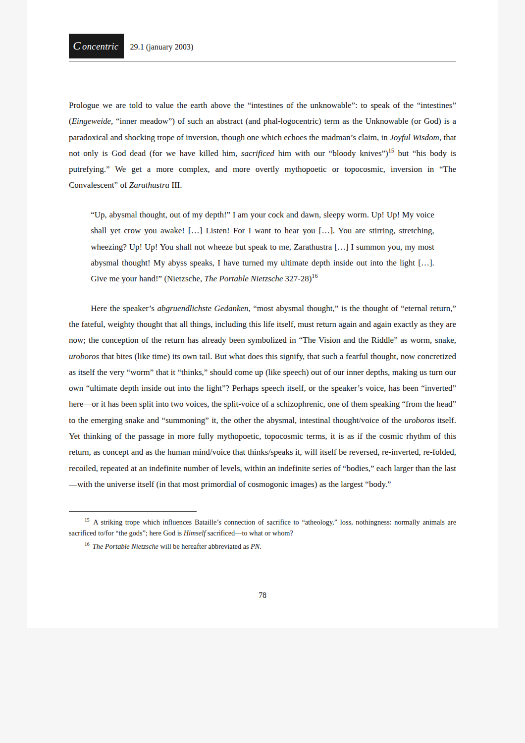Concentric 29.1 (january 2003)
Prologue we are told to value the earth above the “intestines of the unknowable”: to speak of the “intestines” (Eingeweide, “inner meadow”) of such an abstract (and phal-logocentric) term as the Unknowable (or God) is a paradoxical and shocking trope of inversion, though one which echoes the madman’s claim, in Joyful Wisdom, that not only is God dead (for we have killed him, sacrificed him with our “bloody knives”)15 but “his body is putrefying.” We get a more complex, and more overtly mythopoetic or topocosmic, inversion in “The Convalescent” of Zarathustra III.
“Up, abysmal thought, out of my depth!” I am your cock and dawn, sleepy worm. Up! Up! My voice shall yet crow you awake! […] Listen! For I want to hear you […]. You are stirring, stretching, wheezing? Up! Up! You shall not wheeze but speak to me, Zarathustra […] I summon you, my most abysmal thought! My abyss speaks, I have turned my ultimate depth inside out into the light […]. Give me your hand!” (Nietzsche, The Portable Nietzsche 327-28)16
Here the speaker’s abgruendlichste Gedanken, “most abysmal thought,” is the thought of “eternal return,” the fateful, weighty thought that all things, including this life itself, must return again and again exactly as they are now; the conception of the return has already been symbolized in “The Vision and the Riddle” as worm, snake, uroboros that bites (like time) its own tail. But what does this signify, that such a fearful thought, now concretized as itself the very “worm” that it “thinks,” should come up (like speech) out of our inner depths, making us turn our own “ultimate depth inside out into the light”? Perhaps speech itself, or the speaker’s voice, has been “inverted” here—or it has been split into two voices, the split-voice of a schizophrenic, one of them speaking “from the head” to the emerging snake and “summoning” it, the other the abysmal, intestinal thought/voice of the uroboros itself. Yet thinking of the passage in more fully mythopoetic, topocosmic terms, it is as if the cosmic rhythm of this return, as concept and as the human mind/voice that thinks/speaks it, will itself be reversed, re-inverted, re-folded, recoiled, repeated at an indefinite number of levels, within an indefinite series of “bodies,” each larger than the last—with the universe itself (in that most primordial of cosmogonic images) as the largest “body.”
15 A striking trope which influences Bataille’s connection of sacrifice to “atheology,” loss, nothingness: normally animals are sacrificed to/for “the gods”; here God is Himself sacrificed—to what or whom?
16 The Portable Nietzsche will be hereafter abbreviated as PN.
78